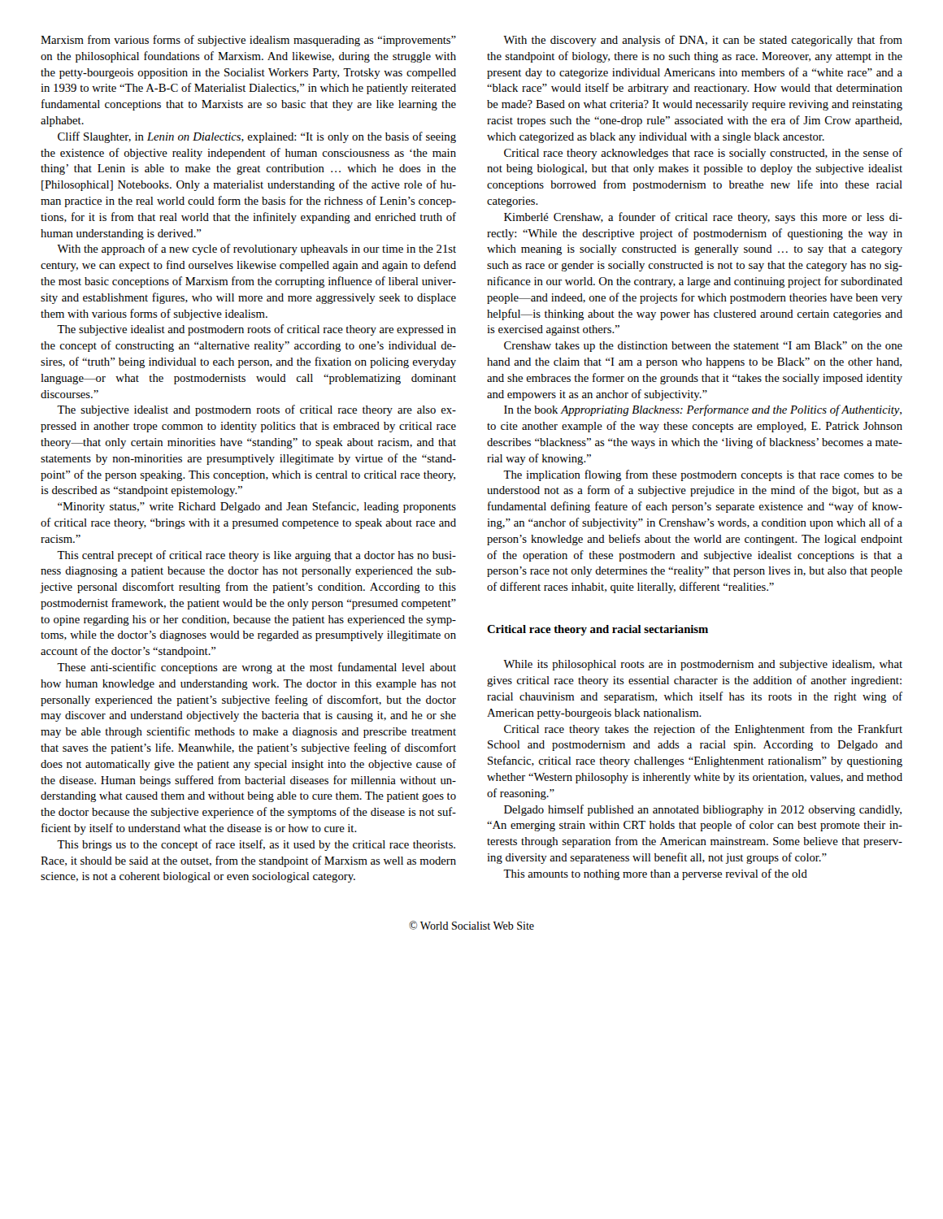Marxism from various forms of subjective idealism masquerading as “improvements” on the philosophical foundations of Marxism. And likewise, during the struggle with the petty-bourgeois opposition in the Socialist Workers Party, Trotsky was compelled in 1939 to write “The A-B-C of Materialist Dialectics,” in which he patiently reiterated fundamental conceptions that to Marxists are so basic that they are like learning the alphabet.
Cliff Slaughter, in Lenin on Dialectics, explained: “It is only on the basis of seeing the existence of objective reality independent of human consciousness as ‘the main thing’ that Lenin is able to make the great contribution … which he does in the [Philosophical] Notebooks. Only a materialist understanding of the active role of human practice in the real world could form the basis for the richness of Lenin’s conceptions, for it is from that real world that the infinitely expanding and enriched truth of human understanding is derived.”
With the approach of a new cycle of revolutionary upheavals in our time in the 21st century, we can expect to find ourselves likewise compelled again and again to defend the most basic conceptions of Marxism from the corrupting influence of liberal university and establishment figures, who will more and more aggressively seek to displace them with various forms of subjective idealism.
The subjective idealist and postmodern roots of critical race theory are expressed in the concept of constructing an “alternative reality” according to one’s individual desires, of “truth” being individual to each person, and the fixation on policing everyday language—or what the postmodernists would call “problematizing dominant discourses.”
The subjective idealist and postmodern roots of critical race theory are also expressed in another trope common to identity politics that is embraced by critical race theory—that only certain minorities have “standing” to speak about racism, and that statements by non-minorities are presumptively illegitimate by virtue of the “standpoint” of the person speaking. This conception, which is central to critical race theory, is described as “standpoint epistemology.”
“Minority status,” write Richard Delgado and Jean Stefancic, leading proponents of critical race theory, “brings with it a presumed competence to speak about race and racism.”
This central precept of critical race theory is like arguing that a doctor has no business diagnosing a patient because the doctor has not personally experienced the subjective personal discomfort resulting from the patient’s condition. According to this postmodernist framework, the patient would be the only person “presumed competent” to opine regarding his or her condition, because the patient has experienced the symptoms, while the doctor’s diagnoses would be regarded as presumptively illegitimate on account of the doctor’s “standpoint.”
These anti-scientific conceptions are wrong at the most fundamental level about how human knowledge and understanding work. The doctor in this example has not personally experienced the patient’s subjective feeling of discomfort, but the doctor may discover and understand objectively the bacteria that is causing it, and he or she may be able through scientific methods to make a diagnosis and prescribe treatment that saves the patient’s life. Meanwhile, the patient’s subjective feeling of discomfort does not automatically give the patient any special insight into the objective cause of the disease. Human beings suffered from bacterial diseases for millennia without understanding what caused them and without being able to cure them. The patient goes to the doctor because the subjective experience of the symptoms of the disease is not sufficient by itself to understand what the disease is or how to cure it.
This brings us to the concept of race itself, as it used by the critical race theorists. Race, it should be said at the outset, from the standpoint of Marxism as well as modern science, is not a coherent biological or even sociological category.
With the discovery and analysis of DNA, it can be stated categorically that from the standpoint of biology, there is no such thing as race. Moreover, any attempt in the present day to categorize individual Americans into members of a “white race” and a “black race” would itself be arbitrary and reactionary. How would that determination be made? Based on what criteria? It would necessarily require reviving and reinstating racist tropes such the “one-drop rule” associated with the era of Jim Crow apartheid, which categorized as black any individual with a single black ancestor.
Critical race theory acknowledges that race is socially constructed, in the sense of not being biological, but that only makes it possible to deploy the subjective idealist conceptions borrowed from postmodernism to breathe new life into these racial categories.
Kimberlé Crenshaw, a founder of critical race theory, says this more or less directly: “While the descriptive project of postmodernism of questioning the way in which meaning is socially constructed is generally sound … to say that a category such as race or gender is socially constructed is not to say that the category has no significance in our world. On the contrary, a large and continuing project for subordinated people—and indeed, one of the projects for which postmodern theories have been very helpful—is thinking about the way power has clustered around certain categories and is exercised against others.”
Crenshaw takes up the distinction between the statement “I am Black” on the one hand and the claim that “I am a person who happens to be Black” on the other hand, and she embraces the former on the grounds that it “takes the socially imposed identity and empowers it as an anchor of subjectivity.”
In the book Appropriating Blackness: Performance and the Politics of Authenticity, to cite another example of the way these concepts are employed, E. Patrick Johnson describes “blackness” as “the ways in which the ‘living of blackness’ becomes a material way of knowing.”
The implication flowing from these postmodern concepts is that race comes to be understood not as a form of a subjective prejudice in the mind of the bigot, but as a fundamental defining feature of each person’s separate existence and “way of knowing,” an “anchor of subjectivity” in Crenshaw’s words, a condition upon which all of a person’s knowledge and beliefs about the world are contingent. The logical endpoint of the operation of these postmodern and subjective idealist conceptions is that a person’s race not only determines the “reality” that person lives in, but also that people of different races inhabit, quite literally, different “realities.”
Critical race theory and racial sectarianism
While its philosophical roots are in postmodernism and subjective idealism, what gives critical race theory its essential character is the addition of another ingredient: racial chauvinism and separatism, which itself has its roots in the right wing of American petty-bourgeois black nationalism.
Critical race theory takes the rejection of the Enlightenment from the Frankfurt School and postmodernism and adds a racial spin. According to Delgado and Stefancic, critical race theory challenges “Enlightenment rationalism” by questioning whether “Western philosophy is inherently white by its orientation, values, and method of reasoning.”
Delgado himself published an annotated bibliography in 2012 observing candidly, “An emerging strain within CRT holds that people of color can best promote their interests through separation from the American mainstream. Some believe that preserving diversity and separateness will benefit all, not just groups of color.”
This amounts to nothing more than a perverse revival of the old
© World Socialist Web Site